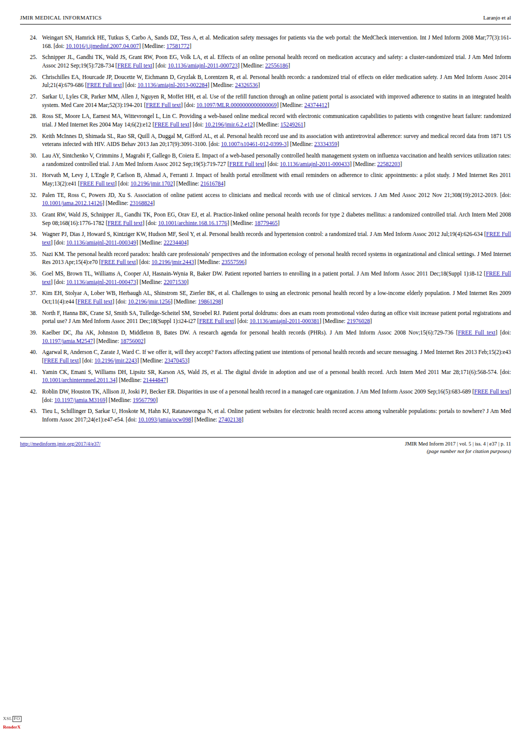JMIR MEDICAL INFORMATICS Laranjo et al
24. Weingart SN, Hamrick HE, Tutkus S, Carbo A, Sands DZ, Tess A, et al. Medication safety messages for patients via the web portal: the MedCheck intervention. Int J Med Inform 2008 Mar;77(3):161-168. [doi: 10.1016/j.ijmedinf.2007.04.007] [Medline: 17581772]
25. Schnipper JL, Gandhi TK, Wald JS, Grant RW, Poon EG, Volk LA, et al. Effects of an online personal health record on medication accuracy and safety: a cluster-randomized trial. J Am Med Inform Assoc 2012 Sep;19(5):728-734 [FREE Full text] [doi: 10.1136/amiajnl-2011-000723] [Medline: 22556186]
26. Chrischilles EA, Hourcade JP, Doucette W, Eichmann D, Gryzlak B, Lorentzen R, et al. Personal health records: a randomized trial of effects on elder medication safety. J Am Med Inform Assoc 2014 Jul;21(4):679-686 [FREE Full text] [doi: 10.1136/amiajnl-2013-002284] [Medline: 24326536]
27. Sarkar U, Lyles CR, Parker MM, Allen J, Nguyen R, Moffet HH, et al. Use of the refill function through an online patient portal is associated with improved adherence to statins in an integrated health system. Med Care 2014 Mar;52(3):194-201 [FREE Full text] [doi: 10.1097/MLR.0000000000000069] [Medline: 24374412]
28. Ross SE, Moore LA, Earnest MA, Wittevrongel L, Lin C. Providing a web-based online medical record with electronic communication capabilities to patients with congestive heart failure: randomized trial. J Med Internet Res 2004 May 14;6(2):e12 [FREE Full text] [doi: 10.2196/jmir.6.2.e12] [Medline: 15249261]
29. Keith McInnes D, Shimada SL, Rao SR, Quill A, Duggal M, Gifford AL, et al. Personal health record use and its association with antiretroviral adherence: survey and medical record data from 1871 US veterans infected with HIV. AIDS Behav 2013 Jan 20;17(9):3091-3100. [doi: 10.1007/s10461-012-0399-3] [Medline: 23334359]
30. Lau AY, Sintchenko V, Crimmins J, Magrabi F, Gallego B, Coiera E. Impact of a web-based personally controlled health management system on influenza vaccination and health services utilization rates: a randomized controlled trial. J Am Med Inform Assoc 2012 Sep;19(5):719-727 [FREE Full text] [doi: 10.1136/amiajnl-2011-000433] [Medline: 22582203]
31. Horvath M, Levy J, L'Engle P, Carlson B, Ahmad A, Ferranti J. Impact of health portal enrollment with email reminders on adherence to clinic appointments: a pilot study. J Med Internet Res 2011 May;13(2):e41 [FREE Full text] [doi: 10.2196/jmir.1702] [Medline: 21616784]
32. Palen TE, Ross C, Powers JD, Xu S. Association of online patient access to clinicians and medical records with use of clinical services. J Am Med Assoc 2012 Nov 21;308(19):2012-2019. [doi: 10.1001/jama.2012.14126] [Medline: 23168824]
33. Grant RW, Wald JS, Schnipper JL, Gandhi TK, Poon EG, Orav EJ, et al. Practice-linked online personal health records for type 2 diabetes mellitus: a randomized controlled trial. Arch Intern Med 2008 Sep 08;168(16):1776-1782 [FREE Full text] [doi: 10.1001/archinte.168.16.1776] [Medline: 18779465]
34. Wagner PJ, Dias J, Howard S, Kintziger KW, Hudson MF, Seol Y, et al. Personal health records and hypertension control: a randomized trial. J Am Med Inform Assoc 2012 Jul;19(4):626-634 [FREE Full text] [doi: 10.1136/amiajnl-2011-000349] [Medline: 22234404]
35. Nazi KM. The personal health record paradox: health care professionals' perspectives and the information ecology of personal health record systems in organizational and clinical settings. J Med Internet Res 2013 Apr;15(4):e70 [FREE Full text] [doi: 10.2196/jmir.2443] [Medline: 23557596]
36. Goel MS, Brown TL, Williams A, Cooper AJ, Hasnain-Wynia R, Baker DW. Patient reported barriers to enrolling in a patient portal. J Am Med Inform Assoc 2011 Dec;18(Suppl 1):i8-12 [FREE Full text] [doi: 10.1136/amiajnl-2011-000473] [Medline: 22071530]
37. Kim EH, Stolyar A, Lober WB, Herbaugh AL, Shinstrom SE, Zierler BK, et al. Challenges to using an electronic personal health record by a low-income elderly population. J Med Internet Res 2009 Oct;11(4):e44 [FREE Full text] [doi: 10.2196/jmir.1256] [Medline: 19861298]
38. North F, Hanna BK, Crane SJ, Smith SA, Tulledge-Scheitel SM, Stroebel RJ. Patient portal doldrums: does an exam room promotional video during an office visit increase patient portal registrations and portal use? J Am Med Inform Assoc 2011 Dec;18(Suppl 1):i24-i27 [FREE Full text] [doi: 10.1136/amiajnl-2011-000381] [Medline: 21976028]
39. Kaelber DC, Jha AK, Johnston D, Middleton B, Bates DW. A research agenda for personal health records (PHRs). J Am Med Inform Assoc 2008 Nov;15(6):729-736 [FREE Full text] [doi: 10.1197/jamia.M2547] [Medline: 18756002]
40. Agarwal R, Anderson C, Zarate J, Ward C. If we offer it, will they accept? Factors affecting patient use intentions of personal health records and secure messaging. J Med Internet Res 2013 Feb;15(2):e43 [FREE Full text] [doi: 10.2196/jmir.2243] [Medline: 23470453]
41. Yamin CK, Emani S, Williams DH, Lipsitz SR, Karson AS, Wald JS, et al. The digital divide in adoption and use of a personal health record. Arch Intern Med 2011 Mar 28;171(6):568-574. [doi: 10.1001/archinternmed.2011.34] [Medline: 21444847]
42. Roblin DW, Houston TK, Allison JJ, Joski PJ, Becker ER. Disparities in use of a personal health record in a managed care organization. J Am Med Inform Assoc 2009 Sep;16(5):683-689 [FREE Full text] [doi: 10.1197/jamia.M3169] [Medline: 19567790]
43. Tieu L, Schillinger D, Sarkar U, Hoskote M, Hahn KJ, Ratanawongsa N, et al. Online patient websites for electronic health record access among vulnerable populations: portals to nowhere? J Am Med Inform Assoc 2017;24(e1):e47-e54. [doi: 10.1093/jamia/ocw098] [Medline: 27402138]
http://medinform.jmir.org/2017/4/e37/ JMIR Med Inform 2017 | vol. 5 | iss. 4 | e37 | p. 11
(page number not for citation purposes)
XSLFO
RenderX